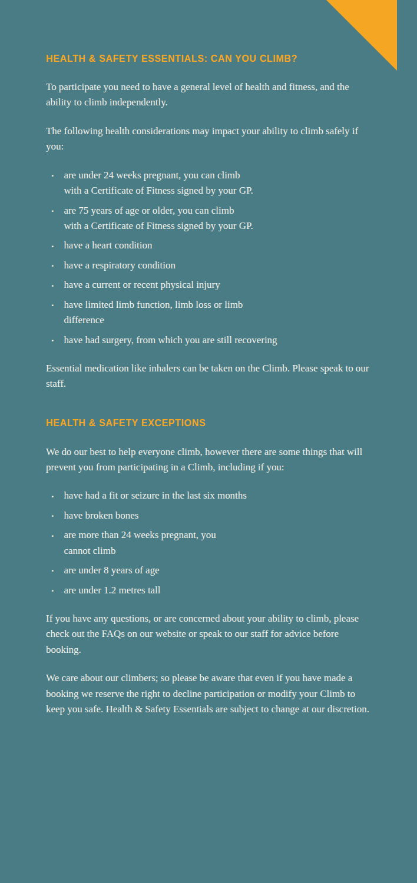Health & Safety Essentials: Can You Climb?
To participate you need to have a general level of health and fitness, and the ability to climb independently.
The following health considerations may impact your ability to climb safely if you:
are under 24 weeks pregnant, you can climb with a Certificate of Fitness signed by your GP.
are 75 years of age or older, you can climb with a Certificate of Fitness signed by your GP.
have a heart condition
have a respiratory condition
have a current or recent physical injury
have limited limb function, limb loss or limb difference
have had surgery, from which you are still recovering
Essential medication like inhalers can be taken on the Climb. Please speak to our staff.
Health & Safety Exceptions
We do our best to help everyone climb, however there are some things that will prevent you from participating in a Climb, including if you:
have had a fit or seizure in the last six months
have broken bones
are more than 24 weeks pregnant, you cannot climb
are under 8 years of age
are under 1.2 metres tall
If you have any questions, or are concerned about your ability to climb, please check out the FAQs on our website or speak to our staff for advice before booking.
We care about our climbers; so please be aware that even if you have made a booking we reserve the right to decline participation or modify your Climb to keep you safe. Health & Safety Essentials are subject to change at our discretion.